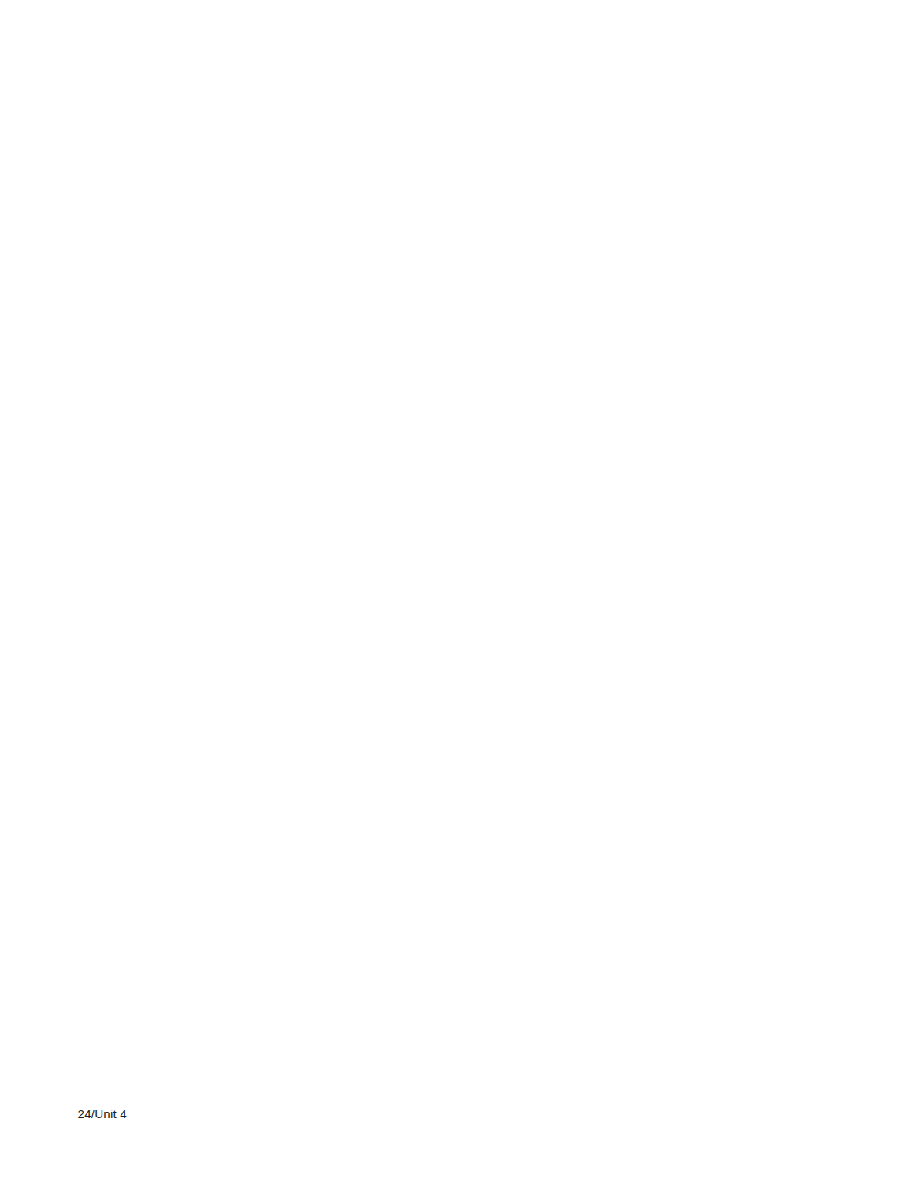24/Unit 4